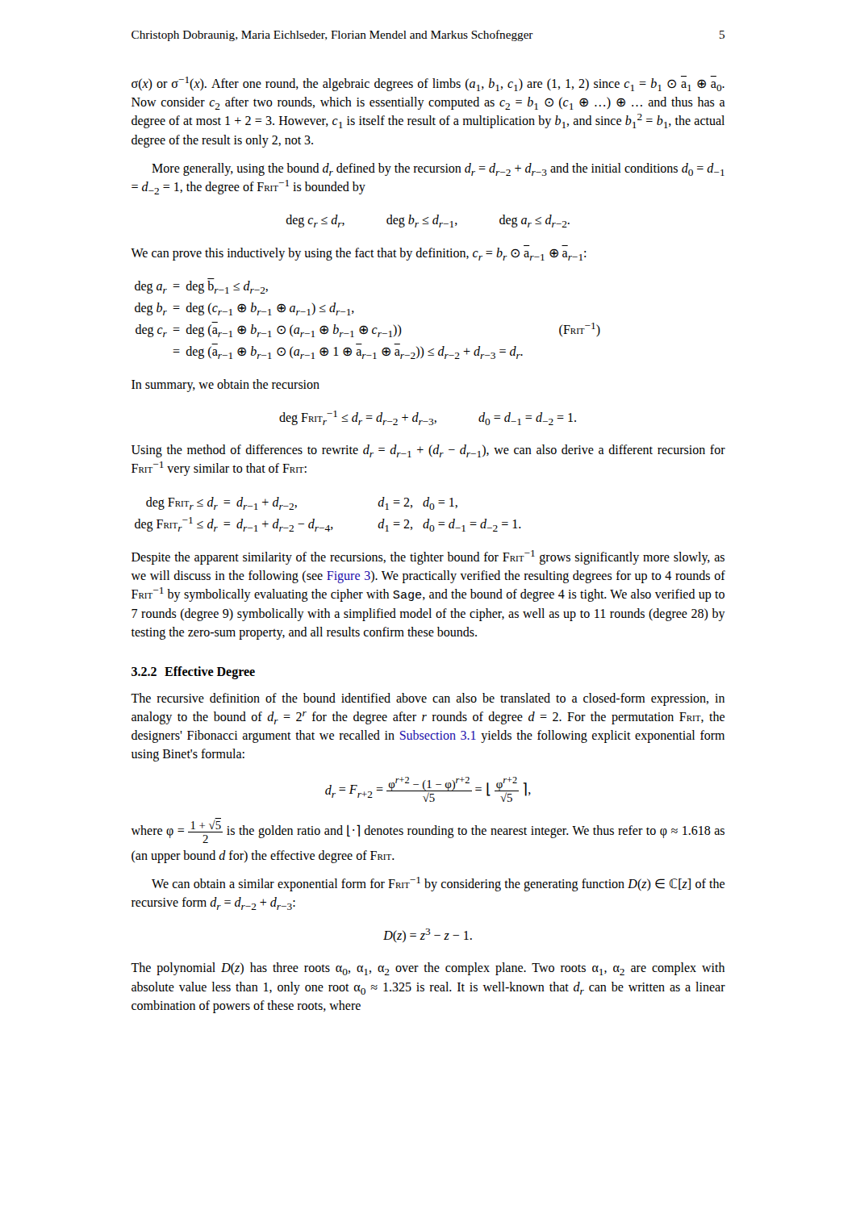Christoph Dobraunig, Maria Eichlseder, Florian Mendel and Markus Schofnegger 5
σ(x) or σ−1(x). After one round, the algebraic degrees of limbs (a1, b1, c1) are (1, 1, 2) since c1 = b1 ⊙ a1 ⊕ a0. Now consider c2 after two rounds, which is essentially computed as c2 = b1 ⊙ (c1 ⊕ …) ⊕ … and thus has a degree of at most 1 + 2 = 3. However, c1 is itself the result of a multiplication by b1, and since b12 = b1, the actual degree of the result is only 2, not 3.
More generally, using the bound dr defined by the recursion dr = dr−2 + dr−3 and the initial conditions d0 = d−1 = d−2 = 1, the degree of Frit−1 is bounded by
deg cr ≤ dr, deg br ≤ dr−1, deg ar ≤ dr−2.
We can prove this inductively by using the fact that by definition, cr = br ⊙ ar−1 ⊕ ar−1:
| deg a r | = | deg b r −1 ≤ d r −2 , | |
| deg b r | = | deg ( c r −1 ⊕ b r −1 ⊕ a r −1 ) ≤ d r −1 , | |
| deg c r | = | deg ( a r −1 ⊕ b r −1 ⊙ ( a r −1 ⊕ b r −1 ⊕ c r −1 )) | ( Frit −1 ) |
| | = | deg ( a r −1 ⊕ b r −1 ⊙ ( a r −1 ⊕ 1 ⊕ a r −1 ⊕ a r −2 )) ≤ d r −2 + d r −3 = d r . | |
In summary, we obtain the recursion
deg Fritr−1 ≤ dr = dr−2 + dr−3, d0 = d−1 = d−2 = 1.
Using the method of differences to rewrite dr = dr−1 + (dr − dr−1), we can also derive a different recursion for Frit−1 very similar to that of Frit:
| deg Frit r ≤ d r | = | d r −1 + d r −2 , | d 1 = 2, d 0 = 1, |
| deg Frit r −1 ≤ d r | = | d r −1 + d r −2 − d r −4 , | d 1 = 2, d 0 = d −1 = d −2 = 1. |
Despite the apparent similarity of the recursions, the tighter bound for Frit−1 grows significantly more slowly, as we will discuss in the following (see Figure 3). We practically verified the resulting degrees for up to 4 rounds of Frit−1 by symbolically evaluating the cipher with Sage, and the bound of degree 4 is tight. We also verified up to 7 rounds (degree 9) symbolically with a simplified model of the cipher, as well as up to 11 rounds (degree 28) by testing the zero-sum property, and all results confirm these bounds.
3.2.2 Effective Degree
The recursive definition of the bound identified above can also be translated to a closed-form expression, in analogy to the bound of dr = 2r for the degree after r rounds of degree d = 2. For the permutation Frit, the designers' Fibonacci argument that we recalled in Subsection 3.1 yields the following explicit exponential form using Binet's formula:
dr = Fr+2 = φr+2 − (1 − φ)r+2 √5 = ⌊ φr+2 √5 ⌉,
where φ = 1 + √52 is the golden ratio and ⌊·⌉ denotes rounding to the nearest integer. We thus refer to φ ≈ 1.618 as (an upper bound d for) the effective degree of Frit.
We can obtain a similar exponential form for Frit−1 by considering the generating function D(z) ∈ ℂ[z] of the recursive form dr = dr−2 + dr−3:
D(z) = z3 − z − 1.
The polynomial D(z) has three roots α0, α1, α2 over the complex plane. Two roots α1, α2 are complex with absolute value less than 1, only one root α0 ≈ 1.325 is real. It is well-known that dr can be written as a linear combination of powers of these roots, where